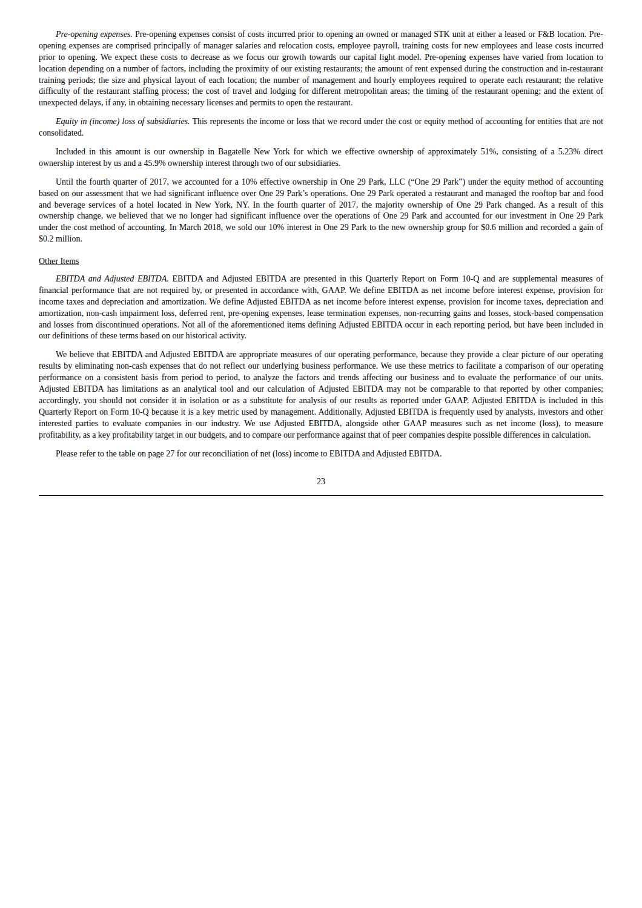Pre-opening expenses. Pre-opening expenses consist of costs incurred prior to opening an owned or managed STK unit at either a leased or F&B location. Pre-opening expenses are comprised principally of manager salaries and relocation costs, employee payroll, training costs for new employees and lease costs incurred prior to opening. We expect these costs to decrease as we focus our growth towards our capital light model. Pre-opening expenses have varied from location to location depending on a number of factors, including the proximity of our existing restaurants; the amount of rent expensed during the construction and in-restaurant training periods; the size and physical layout of each location; the number of management and hourly employees required to operate each restaurant; the relative difficulty of the restaurant staffing process; the cost of travel and lodging for different metropolitan areas; the timing of the restaurant opening; and the extent of unexpected delays, if any, in obtaining necessary licenses and permits to open the restaurant.
Equity in (income) loss of subsidiaries. This represents the income or loss that we record under the cost or equity method of accounting for entities that are not consolidated.
Included in this amount is our ownership in Bagatelle New York for which we effective ownership of approximately 51%, consisting of a 5.23% direct ownership interest by us and a 45.9% ownership interest through two of our subsidiaries.
Until the fourth quarter of 2017, we accounted for a 10% effective ownership in One 29 Park, LLC (“One 29 Park”) under the equity method of accounting based on our assessment that we had significant influence over One 29 Park’s operations. One 29 Park operated a restaurant and managed the rooftop bar and food and beverage services of a hotel located in New York, NY. In the fourth quarter of 2017, the majority ownership of One 29 Park changed. As a result of this ownership change, we believed that we no longer had significant influence over the operations of One 29 Park and accounted for our investment in One 29 Park under the cost method of accounting. In March 2018, we sold our 10% interest in One 29 Park to the new ownership group for $0.6 million and recorded a gain of $0.2 million.
Other Items
EBITDA and Adjusted EBITDA. EBITDA and Adjusted EBITDA are presented in this Quarterly Report on Form 10-Q and are supplemental measures of financial performance that are not required by, or presented in accordance with, GAAP. We define EBITDA as net income before interest expense, provision for income taxes and depreciation and amortization. We define Adjusted EBITDA as net income before interest expense, provision for income taxes, depreciation and amortization, non-cash impairment loss, deferred rent, pre-opening expenses, lease termination expenses, non-recurring gains and losses, stock-based compensation and losses from discontinued operations. Not all of the aforementioned items defining Adjusted EBITDA occur in each reporting period, but have been included in our definitions of these terms based on our historical activity.
We believe that EBITDA and Adjusted EBITDA are appropriate measures of our operating performance, because they provide a clear picture of our operating results by eliminating non-cash expenses that do not reflect our underlying business performance. We use these metrics to facilitate a comparison of our operating performance on a consistent basis from period to period, to analyze the factors and trends affecting our business and to evaluate the performance of our units. Adjusted EBITDA has limitations as an analytical tool and our calculation of Adjusted EBITDA may not be comparable to that reported by other companies; accordingly, you should not consider it in isolation or as a substitute for analysis of our results as reported under GAAP. Adjusted EBITDA is included in this Quarterly Report on Form 10-Q because it is a key metric used by management. Additionally, Adjusted EBITDA is frequently used by analysts, investors and other interested parties to evaluate companies in our industry. We use Adjusted EBITDA, alongside other GAAP measures such as net income (loss), to measure profitability, as a key profitability target in our budgets, and to compare our performance against that of peer companies despite possible differences in calculation.
Please refer to the table on page 27 for our reconciliation of net (loss) income to EBITDA and Adjusted EBITDA.
23